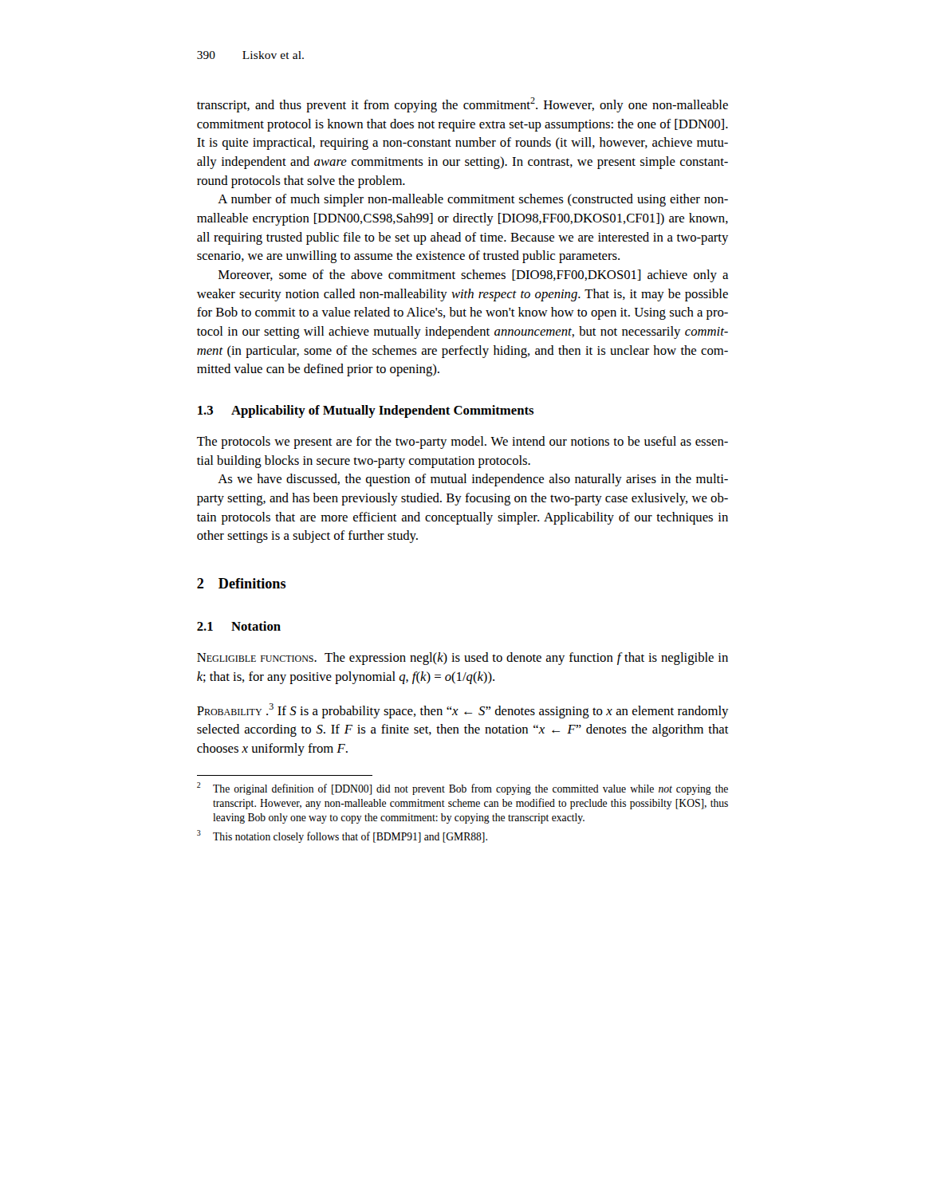390 Liskov et al.
transcript, and thus prevent it from copying the commitment2. However, only one non-malleable commitment protocol is known that does not require extra set-up assumptions: the one of [DDN00]. It is quite impractical, requiring a non-constant number of rounds (it will, however, achieve mutually independent and aware commitments in our setting). In contrast, we present simple constant-round protocols that solve the problem.
A number of much simpler non-malleable commitment schemes (constructed using either non-malleable encryption [DDN00,CS98,Sah99] or directly [DIO98,FF00,DKOS01,CF01]) are known, all requiring trusted public file to be set up ahead of time. Because we are interested in a two-party scenario, we are unwilling to assume the existence of trusted public parameters.
Moreover, some of the above commitment schemes [DIO98,FF00,DKOS01] achieve only a weaker security notion called non-malleability with respect to opening. That is, it may be possible for Bob to commit to a value related to Alice's, but he won't know how to open it. Using such a protocol in our setting will achieve mutually independent announcement, but not necessarily commitment (in particular, some of the schemes are perfectly hiding, and then it is unclear how the committed value can be defined prior to opening).
1.3 Applicability of Mutually Independent Commitments
The protocols we present are for the two-party model. We intend our notions to be useful as essential building blocks in secure two-party computation protocols.
As we have discussed, the question of mutual independence also naturally arises in the multi-party setting, and has been previously studied. By focusing on the two-party case exlusively, we obtain protocols that are more efficient and conceptually simpler. Applicability of our techniques in other settings is a subject of further study.
2 Definitions
2.1 Notation
Negligible functions. The expression negl(k) is used to denote any function f that is negligible in k; that is, for any positive polynomial q, f(k) = o(1/q(k)).
Probability .3 If S is a probability space, then “x ← S” denotes assigning to x an element randomly selected according to S. If F is a finite set, then the notation “x ← F” denotes the algorithm that chooses x uniformly from F.
2
The original definition of [DDN00] did not prevent Bob from copying the committed value while not copying the transcript. However, any non-malleable commitment scheme can be modified to preclude this possibilty [KOS], thus leaving Bob only one way to copy the commitment: by copying the transcript exactly.
3
This notation closely follows that of [BDMP91] and [GMR88].